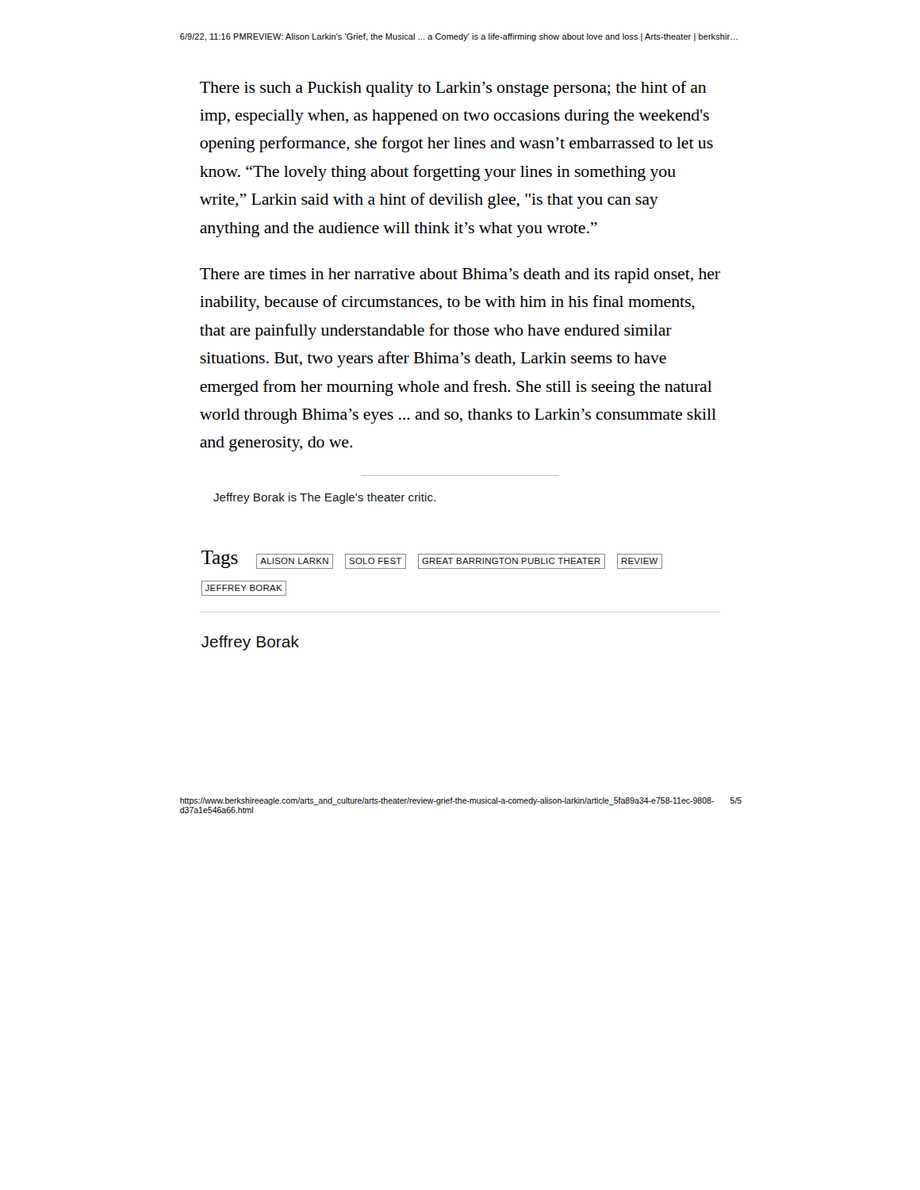6/9/22, 11:16 PM REVIEW: Alison Larkin's 'Grief, the Musical ... a Comedy' is a life-affirming show about love and loss | Arts-theater | berkshireeagle.com
There is such a Puckish quality to Larkin’s onstage persona; the hint of an imp, especially when, as happened on two occasions during the weekend's opening performance, she forgot her lines and wasn’t embarrassed to let us know. “The lovely thing about forgetting your lines in something you write,” Larkin said with a hint of devilish glee, "is that you can say anything and the audience will think it’s what you wrote.”
There are times in her narrative about Bhima’s death and its rapid onset, her inability, because of circumstances, to be with him in his final moments, that are painfully understandable for those who have endured similar situations. But, two years after Bhima’s death, Larkin seems to have emerged from her mourning whole and fresh. She still is seeing the natural world through Bhima’s eyes ... and so, thanks to Larkin’s consummate skill and generosity, do we.
Jeffrey Borak is The Eagle's theater critic.
Tags Alison Larkn Solo Fest Great Barrington Public Theater Review Jeffrey Borak
Jeffrey Borak
https://www.berkshireeagle.com/arts_and_culture/arts-theater/review-grief-the-musical-a-comedy-alison-larkin/article_5fa89a34-e758-11ec-9808-d37a1e546a66.html 5/5